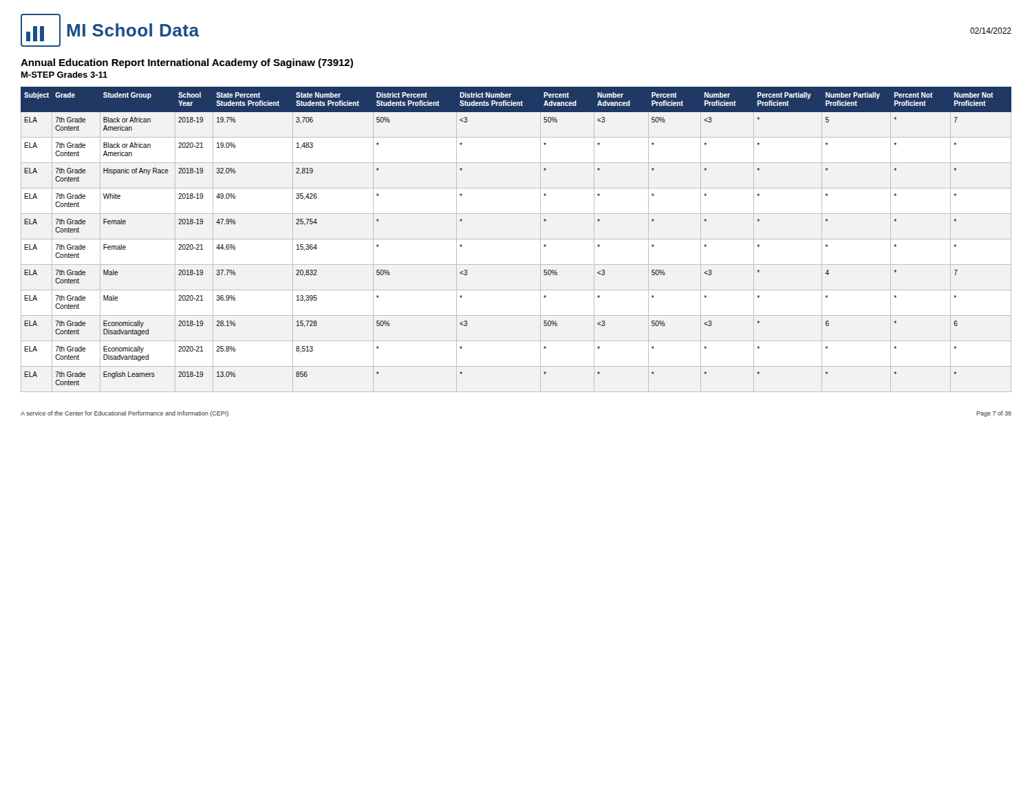MI School Data
02/14/2022
Annual Education Report International Academy of Saginaw (73912)
M-STEP Grades 3-11
| Subject | Grade | Student Group | School Year | State Percent Students Proficient | State Number Students Proficient | District Percent Students Proficient | District Number Students Proficient | Percent Advanced | Number Advanced | Percent Proficient | Number Proficient | Percent Partially Proficient | Number Partially Proficient | Percent Not Proficient | Number Not Proficient |
| --- | --- | --- | --- | --- | --- | --- | --- | --- | --- | --- | --- | --- | --- | --- | --- |
| ELA | 7th Grade Content | Black or African American | 2018-19 | 19.7% | 3,706 | 50% | <3 | 50% | <3 | 50% | <3 | * | 5 | * | 7 |
| ELA | 7th Grade Content | Black or African American | 2020-21 | 19.0% | 1,483 | * | * | * | * | * | * | * | * | * | * |
| ELA | 7th Grade Content | Hispanic of Any Race | 2018-19 | 32.0% | 2,819 | * | * | * | * | * | * | * | * | * | * |
| ELA | 7th Grade Content | White | 2018-19 | 49.0% | 35,426 | * | * | * | * | * | * | * | * | * | * |
| ELA | 7th Grade Content | Female | 2018-19 | 47.9% | 25,754 | * | * | * | * | * | * | * | * | * | * |
| ELA | 7th Grade Content | Female | 2020-21 | 44.6% | 15,364 | * | * | * | * | * | * | * | * | * | * |
| ELA | 7th Grade Content | Male | 2018-19 | 37.7% | 20,832 | 50% | <3 | 50% | <3 | 50% | <3 | * | 4 | * | 7 |
| ELA | 7th Grade Content | Male | 2020-21 | 36.9% | 13,395 | * | * | * | * | * | * | * | * | * | * |
| ELA | 7th Grade Content | Economically Disadvantaged | 2018-19 | 28.1% | 15,728 | 50% | <3 | 50% | <3 | 50% | <3 | * | 6 | * | 6 |
| ELA | 7th Grade Content | Economically Disadvantaged | 2020-21 | 25.8% | 8,513 | * | * | * | * | * | * | * | * | * | * |
| ELA | 7th Grade Content | English Learners | 2018-19 | 13.0% | 856 | * | * | * | * | * | * | * | * | * | * |
A service of the Center for Educational Performance and Information (CEPI)
Page 7 of 38